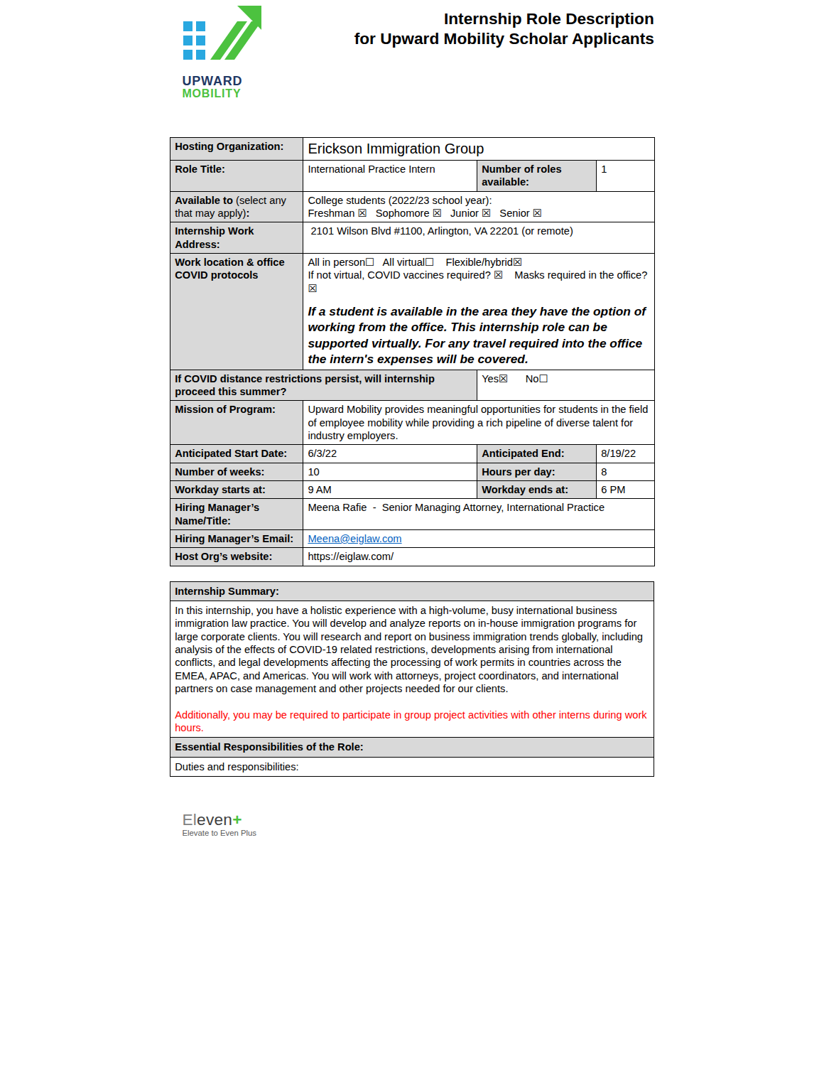UPWARD
MOBILITY
Internship Role Description
for Upward Mobility Scholar Applicants
| Hosting Organization: | Erickson Immigration Group |
| Role Title: | International Practice Intern | Number of roles available: | 1 |
| Available to (select any that may apply) : | College students (2022/23 school year): Freshman ☒ Sophomore ☒ Junior ☒ Senior ☒ |
| Internship Work Address: | 2101 Wilson Blvd #1100, Arlington, VA 22201 (or remote) |
| Work location & office COVID protocols | All in person ☐ All virtual ☐ Flexible/hybrid ☒ If not virtual, COVID vaccines required? ☒ Masks required in the office? ☒ If a student is available in the area they have the option of working from the office. This internship role can be supported virtually. For any travel required into the office the intern's expenses will be covered. |
| If COVID distance restrictions persist, will internship proceed this summer? | Yes ☒ No ☐ |
| Mission of Program: | Upward Mobility provides meaningful opportunities for students in the field of employee mobility while providing a rich pipeline of diverse talent for industry employers. |
| Anticipated Start Date: | 6/3/22 | Anticipated End: | 8/19/22 |
| Number of weeks: | 10 | Hours per day: | 8 |
| Workday starts at: | 9 AM | Workday ends at: | 6 PM |
| Hiring Manager’s Name/Title: | Meena Rafie - Senior Managing Attorney, International Practice |
| Hiring Manager’s Email: | Meena@eiglaw.com |
| Host Org’s website: | https://eiglaw.com/ |
| Internship Summary: |
| In this internship, you have a holistic experience with a high-volume, busy international business immigration law practice. You will develop and analyze reports on in-house immigration programs for large corporate clients. You will research and report on business immigration trends globally, including analysis of the effects of COVID-19 related restrictions, developments arising from international conflicts, and legal developments affecting the processing of work permits in countries across the EMEA, APAC, and Americas. You will work with attorneys, project coordinators, and international partners on case management and other projects needed for our clients. Additionally, you may be required to participate in group project activities with other interns during work hours. |
| Essential Responsibilities of the Role: |
| Duties and responsibilities: |
El even+
Elevate to Even Plus